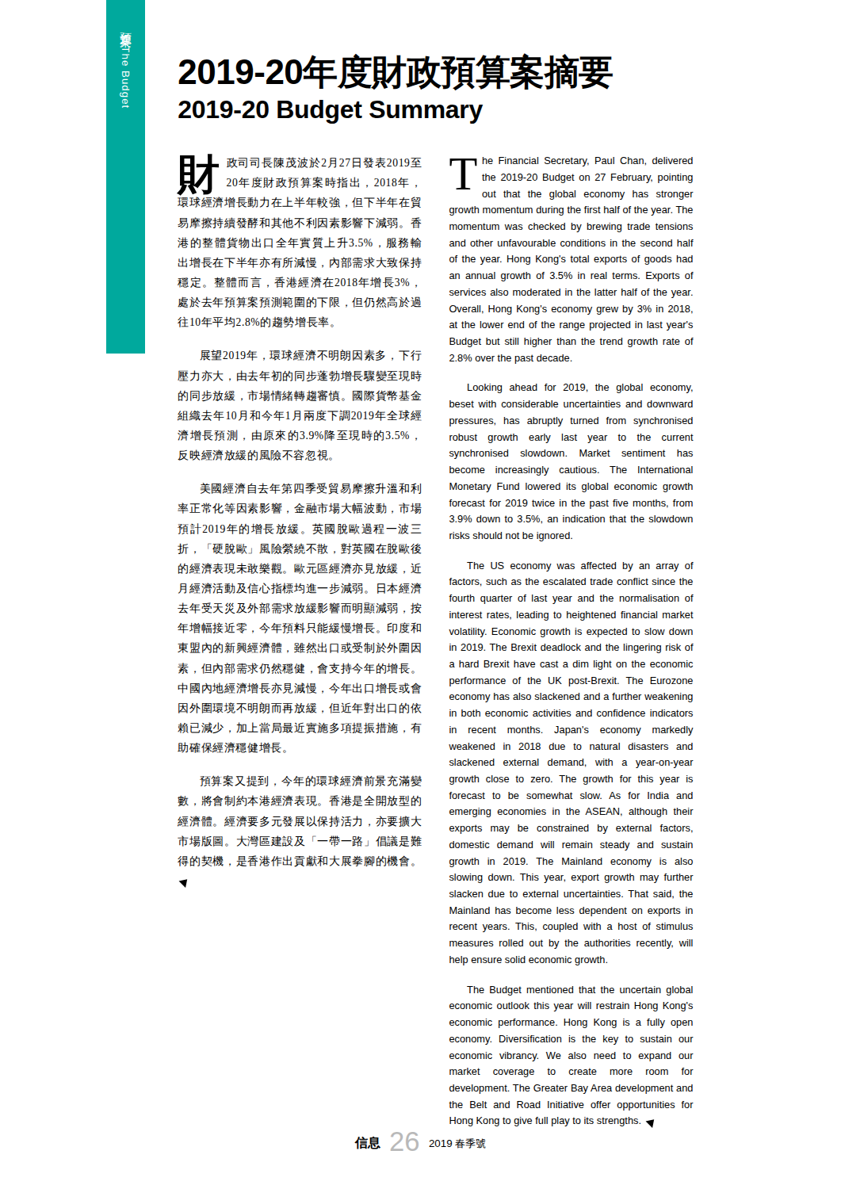預算案 ▪ The Budget
2019-20年度財政預算案摘要
2019-20 Budget Summary
財政司司長陳茂波於2月27日發表2019至20年度財政預算案時指出，2018年，環球經濟增長動力在上半年較強，但下半年在貿易摩擦持續發酵和其他不利因素影響下減弱。香港的整體貨物出口全年實質上升3.5%，服務輸出增長在下半年亦有所減慢，內部需求大致保持穩定。整體而言，香港經濟在2018年增長3%，處於去年預算案預測範圍的下限，但仍然高於過往10年平均2.8%的趨勢增長率。
展望2019年，環球經濟不明朗因素多，下行壓力亦大，由去年初的同步蓬勃增長驟變至現時的同步放緩，市場情緒轉趨審慎。國際貨幣基金組織去年10月和今年1月兩度下調2019年全球經濟增長預測，由原來的3.9%降至現時的3.5%，反映經濟放緩的風險不容忽視。
美國經濟自去年第四季受貿易摩擦升溫和利率正常化等因素影響，金融市場大幅波動，市場預計2019年的增長放緩。英國脫歐過程一波三折，「硬脫歐」風險縈繞不散，對英國在脫歐後的經濟表現未敢樂觀。歐元區經濟亦見放緩，近月經濟活動及信心指標均進一步減弱。日本經濟去年受天災及外部需求放緩影響而明顯減弱，按年增幅接近零，今年預料只能緩慢增長。印度和東盟內的新興經濟體，雖然出口或受制於外圍因素，但內部需求仍然穩健，會支持今年的增長。中國內地經濟增長亦見減慢，今年出口增長或會因外圍環境不明朗而再放緩，但近年對出口的依賴已減少，加上當局最近實施多項提振措施，有助確保經濟穩健增長。
預算案又提到，今年的環球經濟前景充滿變數，將會制約本港經濟表現。香港是全開放型的經濟體。經濟要多元發展以保持活力，亦要擴大市場版圖。大灣區建設及「一帶一路」倡議是難得的契機，是香港作出貢獻和大展拳腳的機會。
The Financial Secretary, Paul Chan, delivered the 2019-20 Budget on 27 February, pointing out that the global economy has stronger growth momentum during the first half of the year. The momentum was checked by brewing trade tensions and other unfavourable conditions in the second half of the year. Hong Kong's total exports of goods had an annual growth of 3.5% in real terms. Exports of services also moderated in the latter half of the year. Overall, Hong Kong's economy grew by 3% in 2018, at the lower end of the range projected in last year's Budget but still higher than the trend growth rate of 2.8% over the past decade.
Looking ahead for 2019, the global economy, beset with considerable uncertainties and downward pressures, has abruptly turned from synchronised robust growth early last year to the current synchronised slowdown. Market sentiment has become increasingly cautious. The International Monetary Fund lowered its global economic growth forecast for 2019 twice in the past five months, from 3.9% down to 3.5%, an indication that the slowdown risks should not be ignored.
The US economy was affected by an array of factors, such as the escalated trade conflict since the fourth quarter of last year and the normalisation of interest rates, leading to heightened financial market volatility. Economic growth is expected to slow down in 2019. The Brexit deadlock and the lingering risk of a hard Brexit have cast a dim light on the economic performance of the UK post-Brexit. The Eurozone economy has also slackened and a further weakening in both economic activities and confidence indicators in recent months. Japan's economy markedly weakened in 2018 due to natural disasters and slackened external demand, with a year-on-year growth close to zero. The growth for this year is forecast to be somewhat slow. As for India and emerging economies in the ASEAN, although their exports may be constrained by external factors, domestic demand will remain steady and sustain growth in 2019. The Mainland economy is also slowing down. This year, export growth may further slacken due to external uncertainties. That said, the Mainland has become less dependent on exports in recent years. This, coupled with a host of stimulus measures rolled out by the authorities recently, will help ensure solid economic growth.
The Budget mentioned that the uncertain global economic outlook this year will restrain Hong Kong's economic performance. Hong Kong is a fully open economy. Diversification is the key to sustain our economic vibrancy. We also need to expand our market coverage to create more room for development. The Greater Bay Area development and the Belt and Road Initiative offer opportunities for Hong Kong to give full play to its strengths.
信息 26 2019 春季號